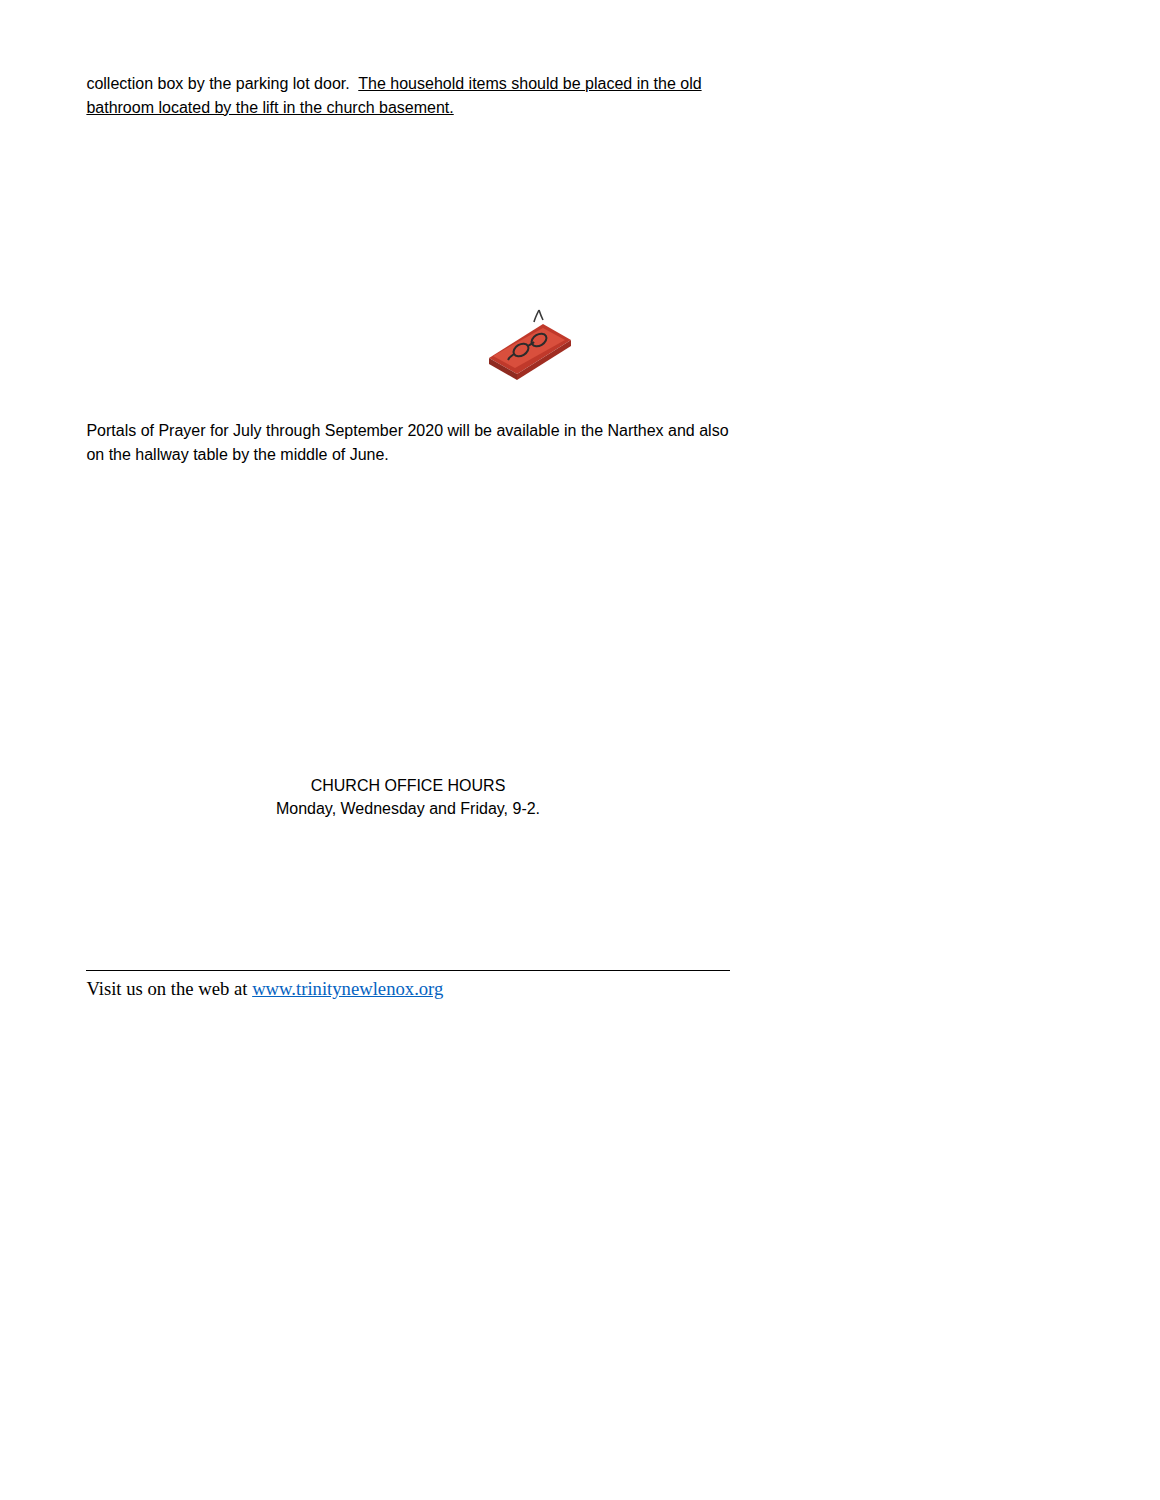collection box by the parking lot door. The household items should be placed in the old bathroom located by the lift in the church basement.
Portals of Prayer for July through September 2020 will be available in the Narthex and also on the hallway table by the middle of June.
CHURCH OFFICE HOURS
Monday, Wednesday and Friday, 9-2.
Visit us on the web at www.trinitynewlenox.org